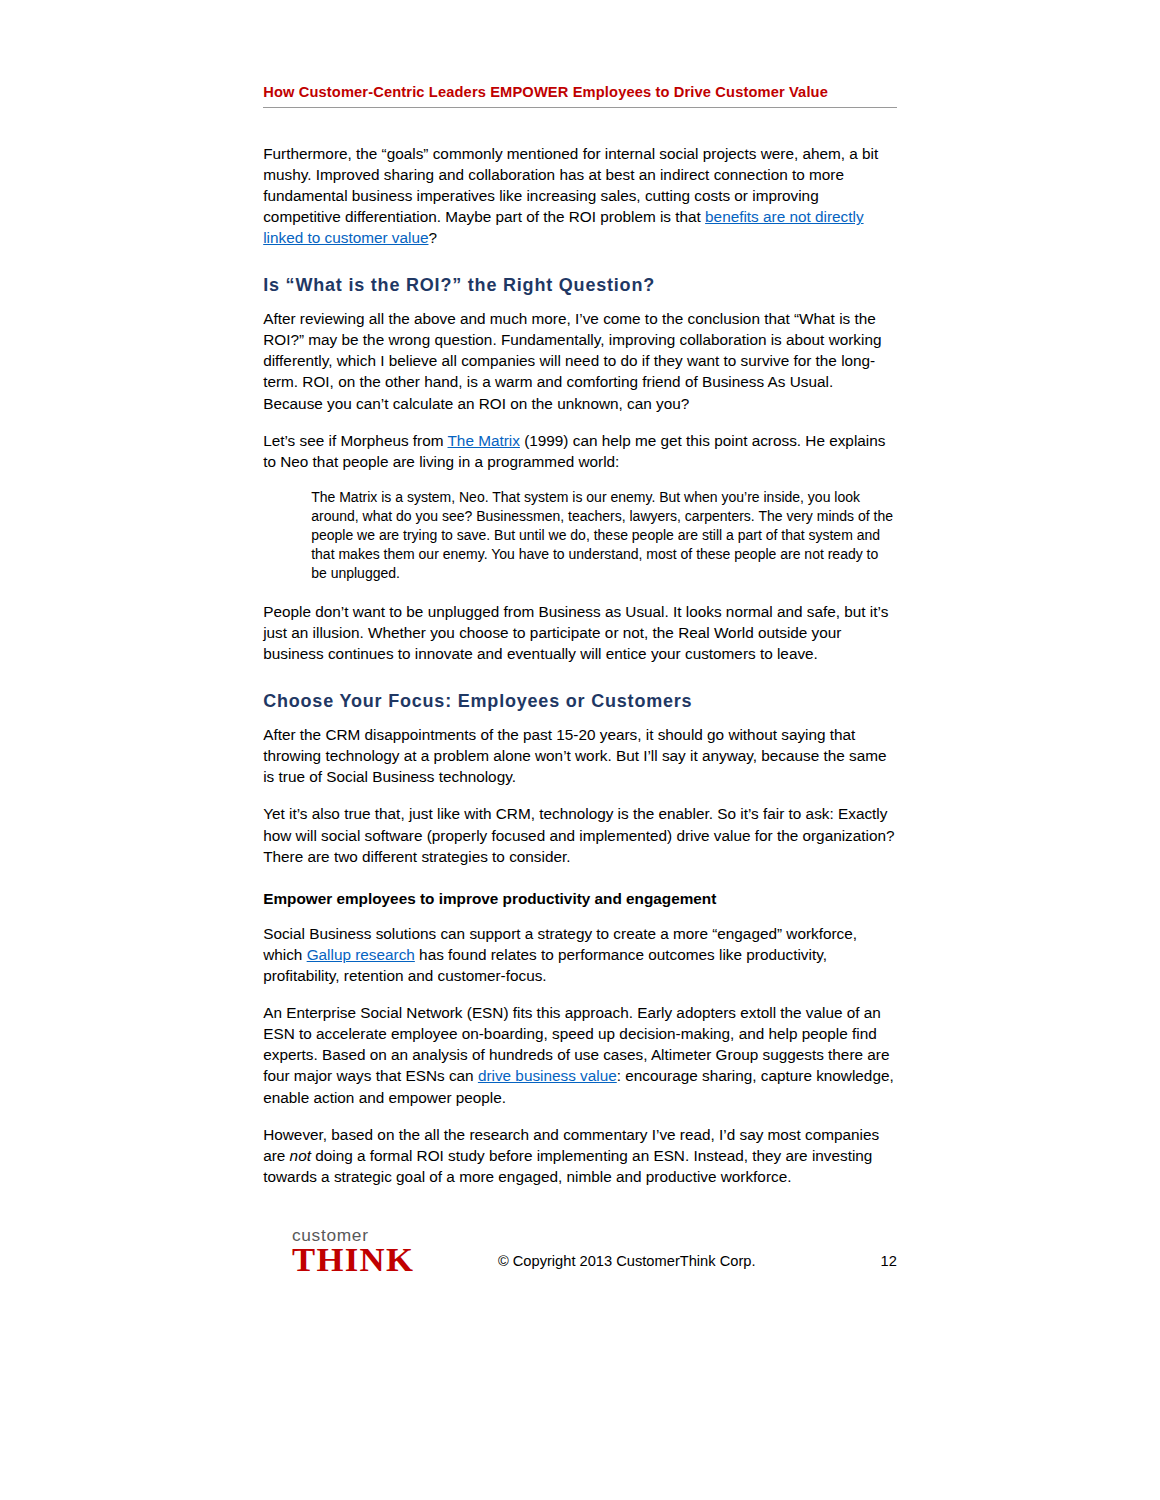How Customer-Centric Leaders EMPOWER Employees to Drive Customer Value
Furthermore, the “goals” commonly mentioned for internal social projects were, ahem, a bit mushy. Improved sharing and collaboration has at best an indirect connection to more fundamental business imperatives like increasing sales, cutting costs or improving competitive differentiation. Maybe part of the ROI problem is that benefits are not directly linked to customer value?
Is “What is the ROI?” the Right Question?
After reviewing all the above and much more, I’ve come to the conclusion that “What is the ROI?” may be the wrong question. Fundamentally, improving collaboration is about working differently, which I believe all companies will need to do if they want to survive for the long-term. ROI, on the other hand, is a warm and comforting friend of Business As Usual. Because you can’t calculate an ROI on the unknown, can you?
Let’s see if Morpheus from The Matrix (1999) can help me get this point across. He explains to Neo that people are living in a programmed world:
The Matrix is a system, Neo. That system is our enemy. But when you’re inside, you look around, what do you see? Businessmen, teachers, lawyers, carpenters. The very minds of the people we are trying to save. But until we do, these people are still a part of that system and that makes them our enemy. You have to understand, most of these people are not ready to be unplugged.
People don’t want to be unplugged from Business as Usual. It looks normal and safe, but it’s just an illusion. Whether you choose to participate or not, the Real World outside your business continues to innovate and eventually will entice your customers to leave.
Choose Your Focus: Employees or Customers
After the CRM disappointments of the past 15-20 years, it should go without saying that throwing technology at a problem alone won’t work. But I’ll say it anyway, because the same is true of Social Business technology.
Yet it’s also true that, just like with CRM, technology is the enabler. So it’s fair to ask: Exactly how will social software (properly focused and implemented) drive value for the organization? There are two different strategies to consider.
Empower employees to improve productivity and engagement
Social Business solutions can support a strategy to create a more “engaged” workforce, which Gallup research has found relates to performance outcomes like productivity, profitability, retention and customer-focus.
An Enterprise Social Network (ESN) fits this approach. Early adopters extoll the value of an ESN to accelerate employee on-boarding, speed up decision-making, and help people find experts. Based on an analysis of hundreds of use cases, Altimeter Group suggests there are four major ways that ESNs can drive business value: encourage sharing, capture knowledge, enable action and empower people.
However, based on the all the research and commentary I’ve read, I’d say most companies are not doing a formal ROI study before implementing an ESN. Instead, they are investing towards a strategic goal of a more engaged, nimble and productive workforce.
customer THINK
© Copyright 2013 CustomerThink Corp.
12